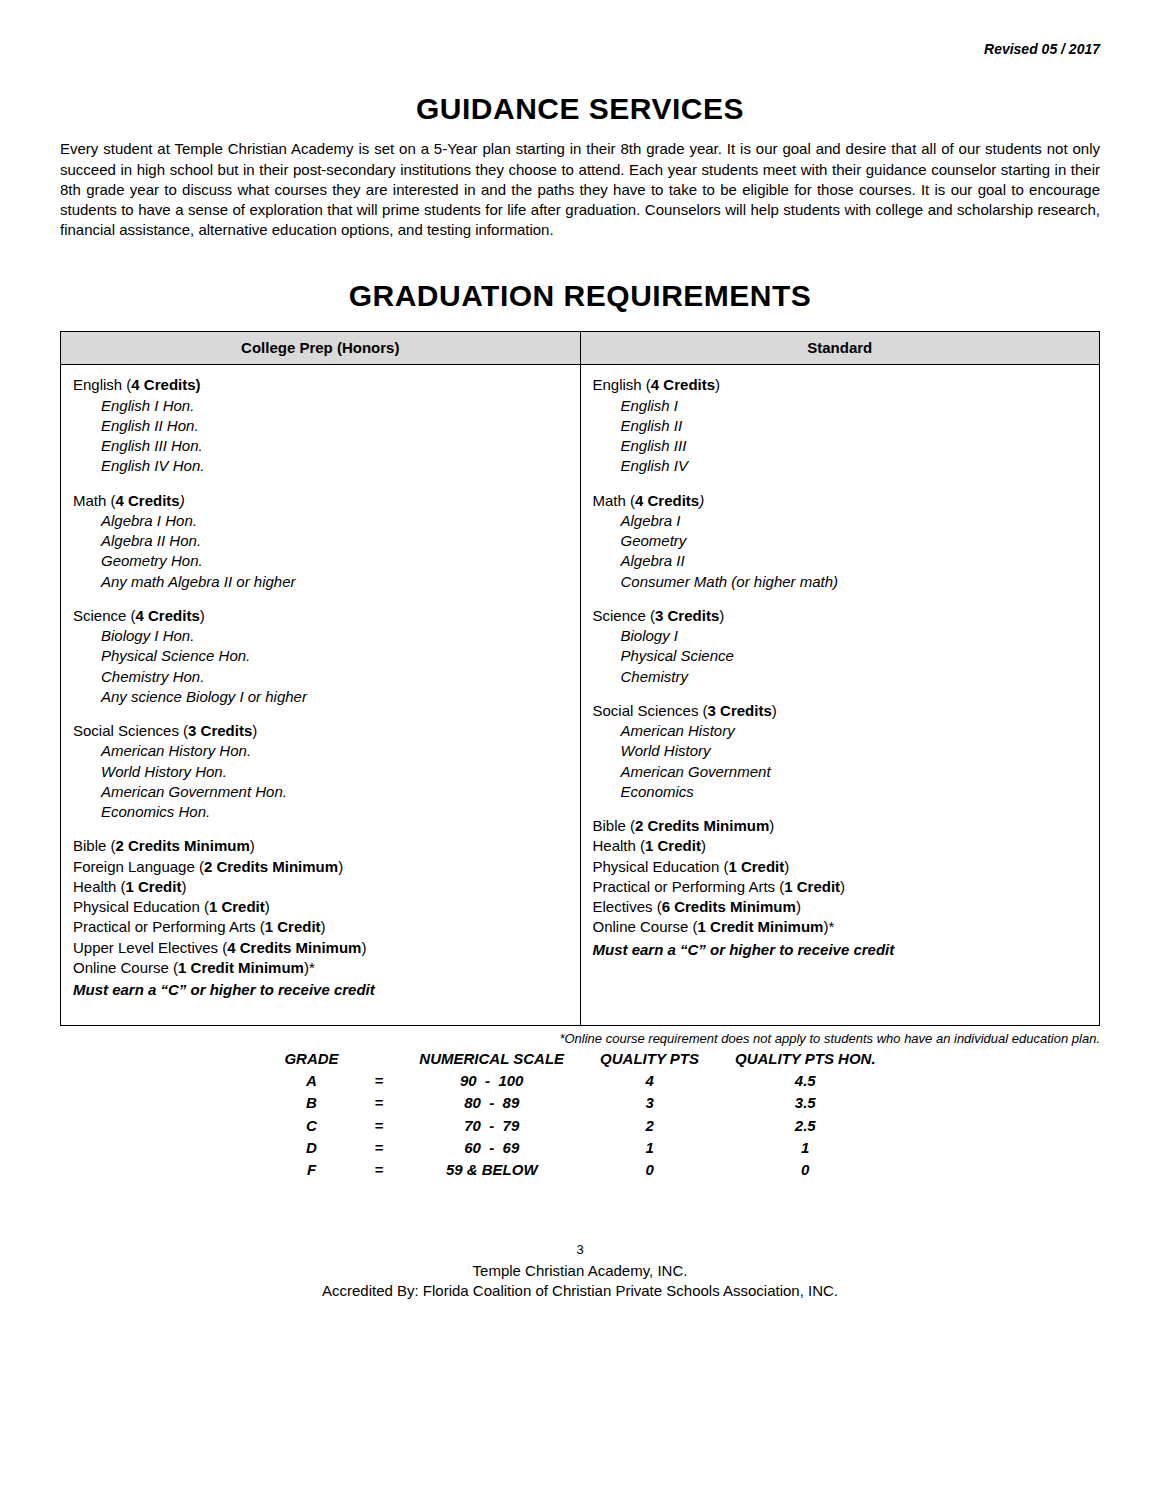Revised 05 / 2017
GUIDANCE SERVICES
Every student at Temple Christian Academy is set on a 5-Year plan starting in their 8th grade year. It is our goal and desire that all of our students not only succeed in high school but in their post-secondary institutions they choose to attend. Each year students meet with their guidance counselor starting in their 8th grade year to discuss what courses they are interested in and the paths they have to take to be eligible for those courses. It is our goal to encourage students to have a sense of exploration that will prime students for life after graduation. Counselors will help students with college and scholarship research, financial assistance, alternative education options, and testing information.
GRADUATION REQUIREMENTS
| College Prep (Honors) | Standard |
| --- | --- |
| English ( 4 Credits) English I Hon. English II Hon. English III Hon. English IV Hon. Math ( 4 Credits ) Algebra I Hon. Algebra II Hon. Geometry Hon. Any math Algebra II or higher Science ( 4 Credits ) Biology I Hon. Physical Science Hon. Chemistry Hon. Any science Biology I or higher Social Sciences ( 3 Credits ) American History Hon. World History Hon. American Government Hon. Economics Hon. Bible ( 2 Credits Minimum ) Foreign Language ( 2 Credits Minimum ) Health ( 1 Credit ) Physical Education ( 1 Credit ) Practical or Performing Arts ( 1 Credit ) Upper Level Electives ( 4 Credits Minimum ) Online Course ( 1 Credit Minimum )* Must earn a “C” or higher to receive credit | English ( 4 Credits ) English I English II English III English IV Math ( 4 Credits ) Algebra I Geometry Algebra II Consumer Math (or higher math) Science ( 3 Credits ) Biology I Physical Science Chemistry Social Sciences ( 3 Credits ) American History World History American Government Economics Bible ( 2 Credits Minimum ) Health ( 1 Credit ) Physical Education ( 1 Credit ) Practical or Performing Arts ( 1 Credit ) Electives ( 6 Credits Minimum ) Online Course ( 1 Credit Minimum )* Must earn a “C” or higher to receive credit |
*Online course requirement does not apply to students who have an individual education plan.
| GRADE | | NUMERICAL SCALE | QUALITY PTS | QUALITY PTS HON. |
| --- | --- | --- | --- | --- |
| A | = | 90 - 100 | 4 | 4.5 |
| B | = | 80 - 89 | 3 | 3.5 |
| C | = | 70 - 79 | 2 | 2.5 |
| D | = | 60 - 69 | 1 | 1 |
| F | = | 59 & BELOW | 0 | 0 |
3
Temple Christian Academy, INC.
Accredited By: Florida Coalition of Christian Private Schools Association, INC.